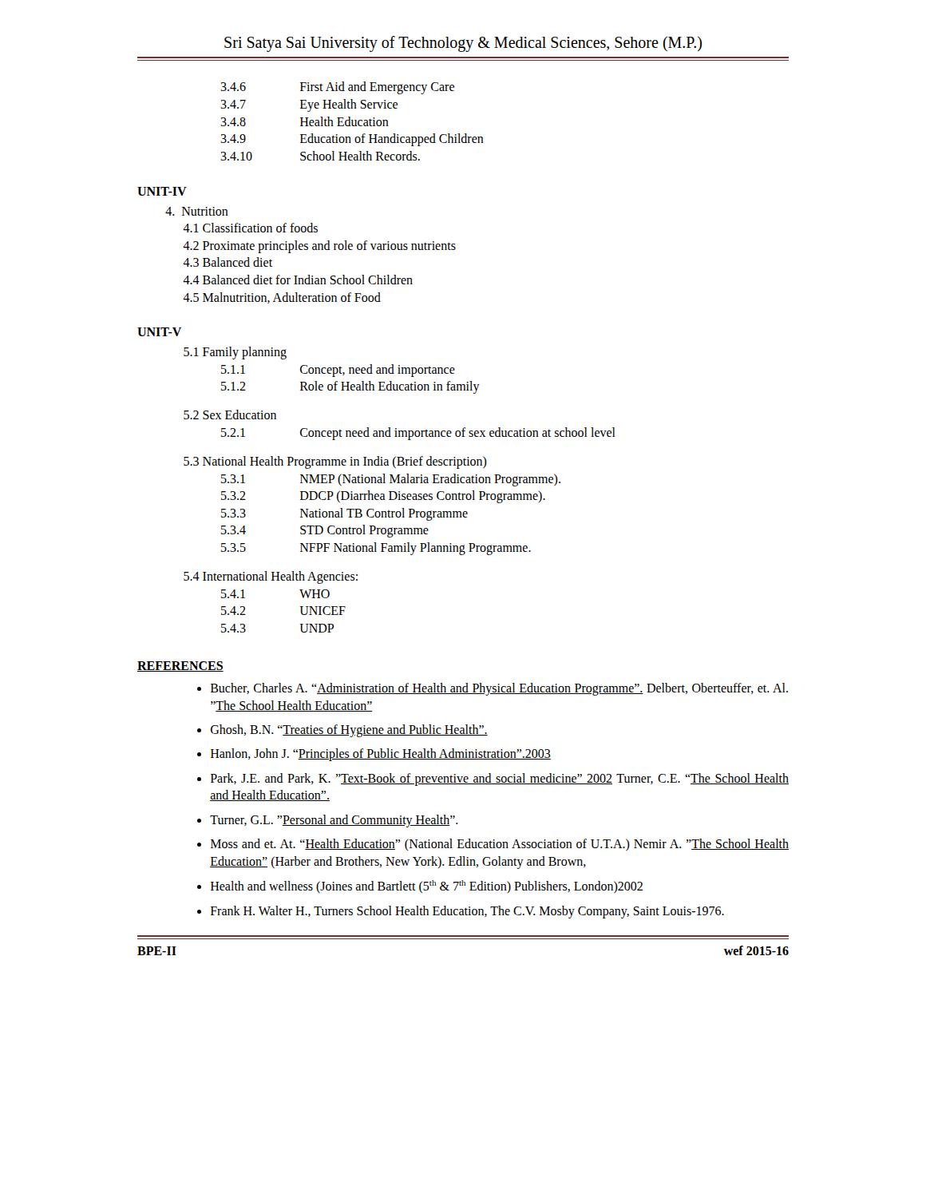Sri Satya Sai University of Technology & Medical Sciences, Sehore (M.P.)
3.4.6 First Aid and Emergency Care
3.4.7 Eye Health Service
3.4.8 Health Education
3.4.9 Education of Handicapped Children
3.4.10 School Health Records.
UNIT-IV
4. Nutrition
4.1 Classification of foods
4.2 Proximate principles and role of various nutrients
4.3 Balanced diet
4.4 Balanced diet for Indian School Children
4.5 Malnutrition, Adulteration of Food
UNIT-V
5.1 Family planning
5.1.1 Concept, need and importance
5.1.2 Role of Health Education in family
5.2 Sex Education
5.2.1 Concept need and importance of sex education at school level
5.3 National Health Programme in India (Brief description)
5.3.1 NMEP (National Malaria Eradication Programme).
5.3.2 DDCP (Diarrhea Diseases Control Programme).
5.3.3 National TB Control Programme
5.3.4 STD Control Programme
5.3.5 NFPF National Family Planning Programme.
5.4 International Health Agencies:
5.4.1 WHO
5.4.2 UNICEF
5.4.3 UNDP
REFERENCES
Bucher, Charles A. “Administration of Health and Physical Education Programme”. Delbert, Oberteuffer, et. Al. ”The School Health Education”
Ghosh, B.N. “Treaties of Hygiene and Public Health”.
Hanlon, John J. “Principles of Public Health Administration”.2003
Park, J.E. and Park, K. ”Text-Book of preventive and social medicine” 2002 Turner, C.E. “The School Health and Health Education”.
Turner, G.L. ”Personal and Community Health”.
Moss and et. At. “Health Education” (National Education Association of U.T.A.) Nemir A. ”The School Health Education” (Harber and Brothers, New York). Edlin, Golanty and Brown,
Health and wellness (Joines and Bartlett (5th & 7th Edition) Publishers, London)2002
Frank H. Walter H., Turners School Health Education, The C.V. Mosby Company, Saint Louis-1976.
BPE-II wef 2015-16